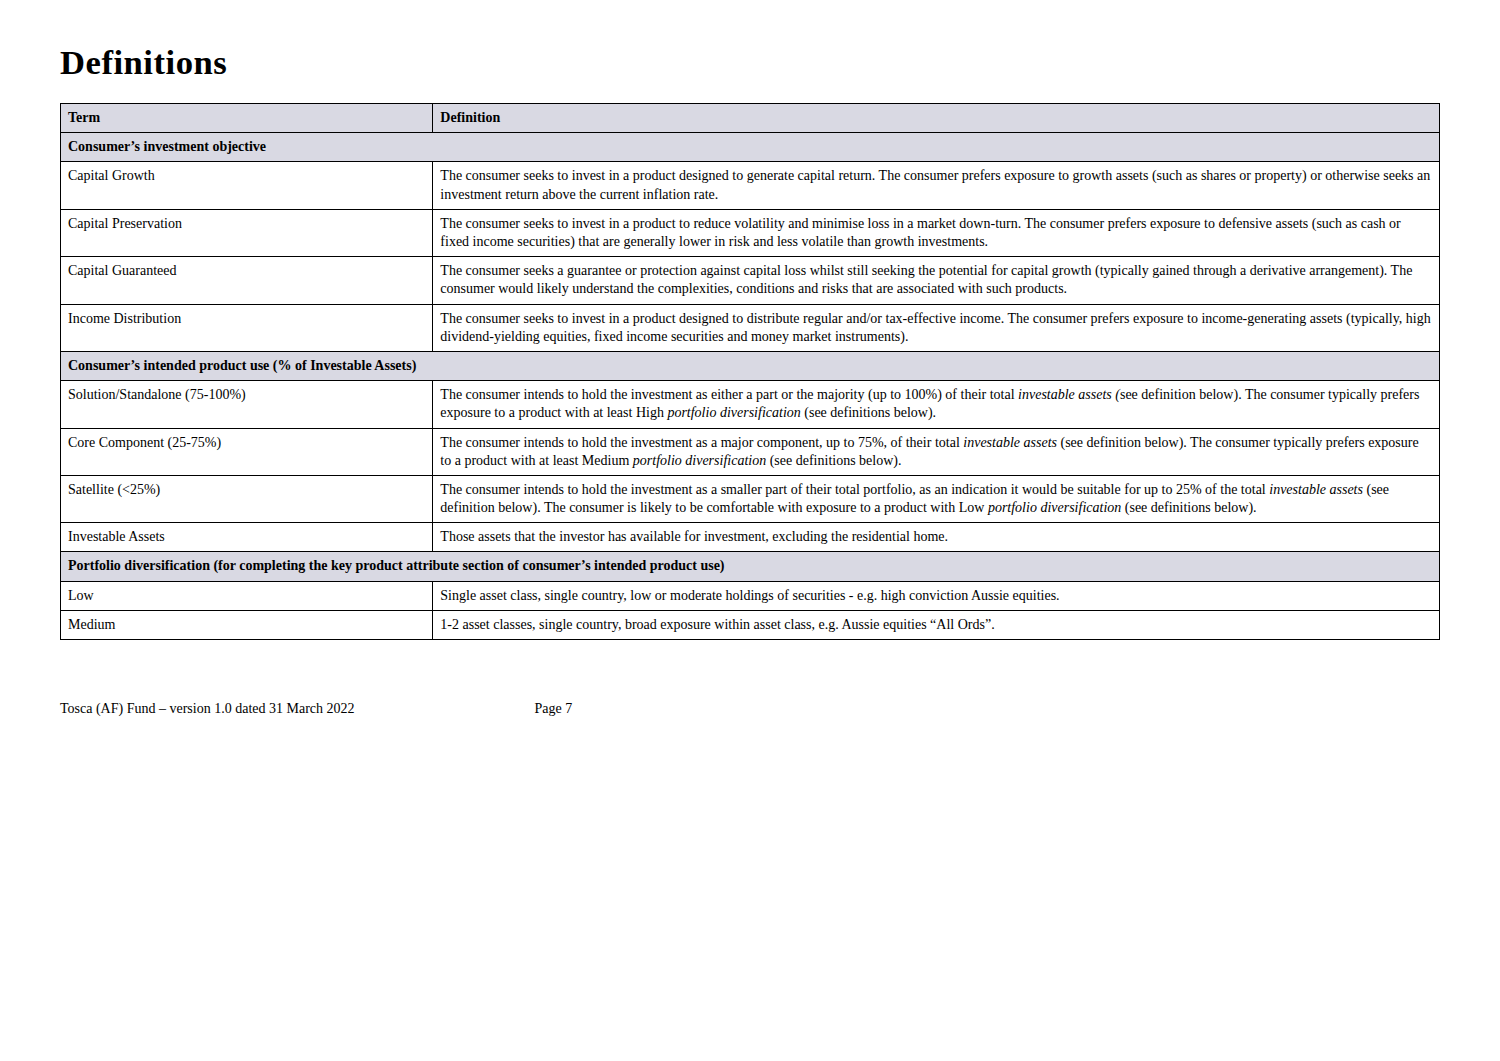Definitions
| Term | Definition |
| --- | --- |
| Consumer’s investment objective |
| Capital Growth | The consumer seeks to invest in a product designed to generate capital return. The consumer prefers exposure to growth assets (such as shares or property) or otherwise seeks an investment return above the current inflation rate. |
| Capital Preservation | The consumer seeks to invest in a product to reduce volatility and minimise loss in a market down-turn. The consumer prefers exposure to defensive assets (such as cash or fixed income securities) that are generally lower in risk and less volatile than growth investments. |
| Capital Guaranteed | The consumer seeks a guarantee or protection against capital loss whilst still seeking the potential for capital growth (typically gained through a derivative arrangement). The consumer would likely understand the complexities, conditions and risks that are associated with such products. |
| Income Distribution | The consumer seeks to invest in a product designed to distribute regular and/or tax-effective income. The consumer prefers exposure to income-generating assets (typically, high dividend-yielding equities, fixed income securities and money market instruments). |
| Consumer’s intended product use (% of Investable Assets) |
| Solution/Standalone (75-100%) | The consumer intends to hold the investment as either a part or the majority (up to 100%) of their total investable assets ( see definition below). The consumer typically prefers exposure to a product with at least High portfolio diversification (see definitions below). |
| Core Component (25-75%) | The consumer intends to hold the investment as a major component, up to 75%, of their total investable assets (see definition below). The consumer typically prefers exposure to a product with at least Medium portfolio diversification (see definitions below). |
| Satellite (<25%) | The consumer intends to hold the investment as a smaller part of their total portfolio, as an indication it would be suitable for up to 25% of the total investable assets (see definition below). The consumer is likely to be comfortable with exposure to a product with Low portfolio diversification (see definitions below). |
| Investable Assets | Those assets that the investor has available for investment, excluding the residential home. |
| Portfolio diversification (for completing the key product attribute section of consumer’s intended product use) |
| Low | Single asset class, single country, low or moderate holdings of securities - e.g. high conviction Aussie equities. |
| Medium | 1-2 asset classes, single country, broad exposure within asset class, e.g. Aussie equities “All Ords”. |
Tosca (AF) Fund – version 1.0 dated 31 March 2022 Page 7